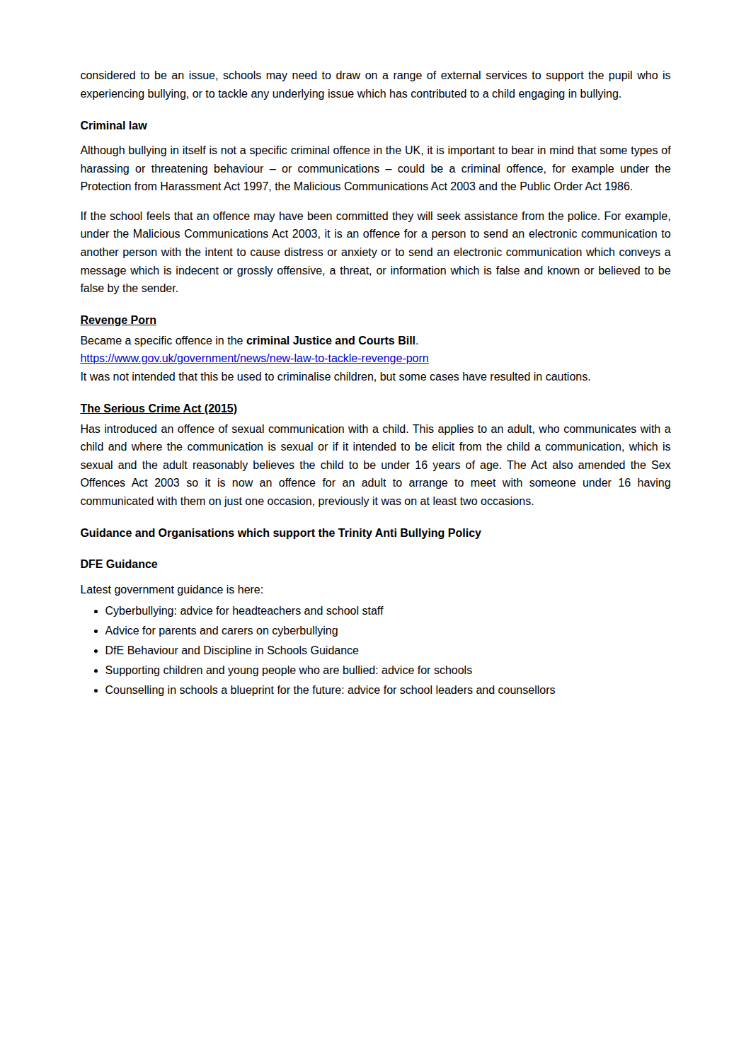considered to be an issue, schools may need to draw on a range of external services to support the pupil who is experiencing bullying, or to tackle any underlying issue which has contributed to a child engaging in bullying.
Criminal law
Although bullying in itself is not a specific criminal offence in the UK, it is important to bear in mind that some types of harassing or threatening behaviour – or communications – could be a criminal offence, for example under the Protection from Harassment Act 1997, the Malicious Communications Act 2003 and the Public Order Act 1986.
If the school feels that an offence may have been committed they will seek assistance from the police. For example, under the Malicious Communications Act 2003, it is an offence for a person to send an electronic communication to another person with the intent to cause distress or anxiety or to send an electronic communication which conveys a message which is indecent or grossly offensive, a threat, or information which is false and known or believed to be false by the sender.
Revenge Porn
Became a specific offence in the criminal Justice and Courts Bill.
https://www.gov.uk/government/news/new-law-to-tackle-revenge-porn
It was not intended that this be used to criminalise children, but some cases have resulted in cautions.
The Serious Crime Act (2015)
Has introduced an offence of sexual communication with a child. This applies to an adult, who communicates with a child and where the communication is sexual or if it intended to be elicit from the child a communication, which is sexual and the adult reasonably believes the child to be under 16 years of age. The Act also amended the Sex Offences Act 2003 so it is now an offence for an adult to arrange to meet with someone under 16 having communicated with them on just one occasion, previously it was on at least two occasions.
Guidance and Organisations which support the Trinity Anti Bullying Policy
DFE Guidance
Latest government guidance is here:
Cyberbullying: advice for headteachers and school staff
Advice for parents and carers on cyberbullying
DfE Behaviour and Discipline in Schools Guidance
Supporting children and young people who are bullied: advice for schools
Counselling in schools a blueprint for the future: advice for school leaders and counsellors